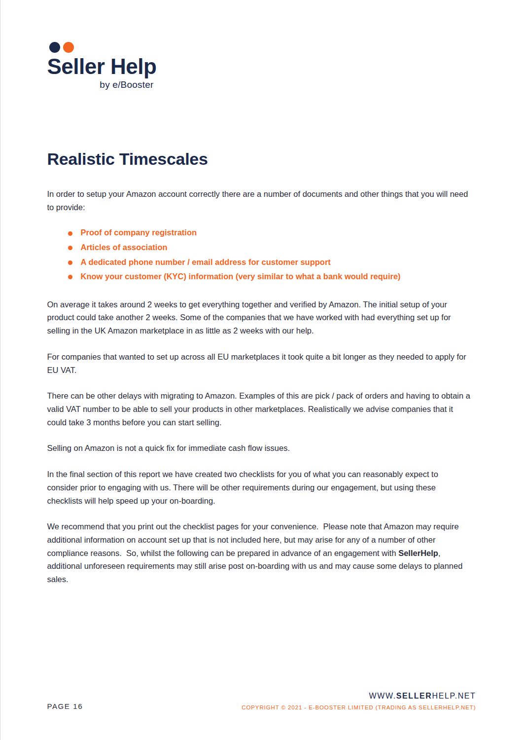Seller Help
by e/Booster
Realistic Timescales
In order to setup your Amazon account correctly there are a number of documents and other things that you will need to provide:
Proof of company registration
Articles of association
A dedicated phone number / email address for customer support
Know your customer (KYC) information (very similar to what a bank would require)
On average it takes around 2 weeks to get everything together and verified by Amazon. The initial setup of your product could take another 2 weeks. Some of the companies that we have worked with had everything set up for selling in the UK Amazon marketplace in as little as 2 weeks with our help.
For companies that wanted to set up across all EU marketplaces it took quite a bit longer as they needed to apply for EU VAT.
There can be other delays with migrating to Amazon. Examples of this are pick / pack of orders and having to obtain a valid VAT number to be able to sell your products in other marketplaces. Realistically we advise companies that it could take 3 months before you can start selling.
Selling on Amazon is not a quick fix for immediate cash flow issues.
In the final section of this report we have created two checklists for you of what you can reasonably expect to consider prior to engaging with us. There will be other requirements during our engagement, but using these checklists will help speed up your on-boarding.
We recommend that you print out the checklist pages for your convenience. Please note that Amazon may require additional information on account set up that is not included here, but may arise for any of a number of other compliance reasons. So, whilst the following can be prepared in advance of an engagement with SellerHelp, additional unforeseen requirements may still arise post on-boarding with us and may cause some delays to planned sales.
PAGE 16
WWW.SELLERHELP.NET
COPYRIGHT © 2021 - E-BOOSTER LIMITED (TRADING AS SELLERHELP.NET)